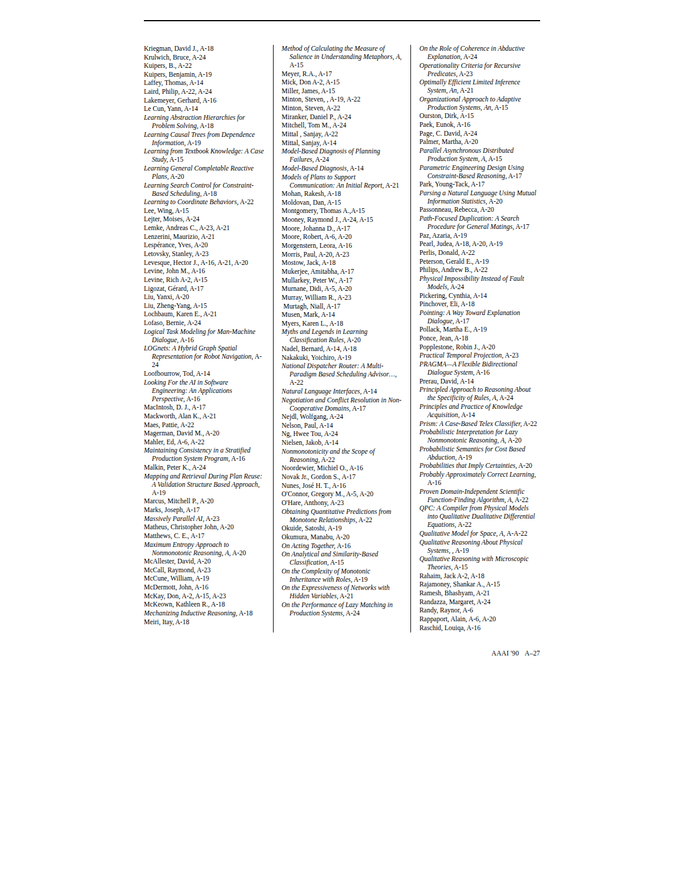Kriegman, David J., A-18
Krulwich, Bruce, A-24
Kuipers, B., A-22
Kuipers, Benjamin, A-19
Laffey, Thomas, A-14
Laird, Philip, A-22, A-24
Lakemeyer, Gerhard, A-16
Le Cun, Yann, A-14
Learning Abstraction Hierarchies for Problem Solving, A-18
Learning Causal Trees from Dependence Information, A-19
Learning from Textbook Knowledge: A Case Study, A-15
Learning General Completable Reactive Plans, A-20
Learning Search Control for Constraint-Based Scheduling, A-18
Learning to Coordinate Behaviors, A-22
Lee, Wing, A-15
Lejter, Moises, A-24
Lemke, Andreas C., A-23, A-21
Lenzerini, Maurizio, A-21
Lespérance, Yves, A-20
Letovsky, Stanley, A-23
Levesque, Hector J., A-16, A-21, A-20
Levine, John M., A-16
Levine, Rich A-2, A-15
Ligozat, Gérard, A-17
Liu, Yanxi, A-20
Liu, Zheng-Yang, A-15
Lochbaum, Karen E., A-21
Lofaso, Bernie, A-24
Logical Task Modeling for Man-Machine Dialogue, A-16
LOGnets: A Hybrid Graph Spatial Representation for Robot Navigation, A-24
Loofbourrow, Tod, A-14
Looking For the AI in Software Engineering: An Applications Perspective, A-16
MacIntosh, D. J., A-17
Mackworth, Alan K., A-21
Maes, Pattie, A-22
Magerman, David M., A-20
Mahler, Ed, A-6, A-22
Maintaining Consistency in a Stratified Production System Program, A-16
Malkin, Peter K., A-24
Mapping and Retrieval During Plan Reuse: A Validation Structure Based Approach, A-19
Marcus, Mitchell P., A-20
Marks, Joseph, A-17
Massively Parallel AI, A-23
Matheus, Christopher John, A-20
Matthews, C. E., A-17
Maximum Entropy Approach to Nonmonotonic Reasoning, A, A-20
McAllester, David, A-20
McCall, Raymond, A-23
McCune, William, A-19
McDermott, John, A-16
McKay, Don, A-2, A-15, A-23
McKeown, Kathleen R., A-18
Mechanizing Inductive Reasoning, A-18
Meiri, Itay, A-18
Method of Calculating the Measure of Salience in Understanding Metaphors, A, A-15
Meyer, R.A., A-17
Mick, Don A-2, A-15
Miller, James, A-15
Minton, Steven, , A-19, A-22
Minton, Steven, A-22
Miranker, Daniel P., A-24
Mitchell, Tom M., A-24
Mittal , Sanjay, A-22
Mittal, Sanjay, A-14
Model-Based Diagnosis of Planning Failures, A-24
Model-Based Diagnosis, A-14
Models of Plans to Support Communication: An Initial Report, A-21
Mohan, Rakesh, A-18
Moldovan, Dan, A-15
Montgomery, Thomas A.,A-15
Mooney, Raymond J., A-24, A-15
Moore, Johanna D., A-17
Moore, Robert, A-6, A-20
Morgenstern, Leora, A-16
Morris, Paul, A-20, A-23
Mostow, Jack, A-18
Mukerjee, Amitabha, A-17
Mullarkey, Peter W., A-17
Murnane, Didi, A-5, A-20
Murray, William R., A-23
Murtagh, Niall, A-17
Musen, Mark, A-14
Myers, Karen L., A-18
Myths and Legends in Learning Classification Rules, A-20
Nadel, Bernard, A-14, A-18
Nakakuki, Yoichiro, A-19
National Dispatcher Router: A Multi-Paradigm Based Scheduling Advisor…, A-22
Natural Language Interfaces, A-14
Negotiation and Conflict Resolution in Non-Cooperative Domains, A-17
Nejdl, Wolfgang, A-24
Nelson, Paul, A-14
Ng, Hwee Tou, A-24
Nielsen, Jakob, A-14
Nonmonotonicity and the Scope of Reasoning, A-22
Noordewier, Michiel O., A-16
Novak Jr., Gordon S., A-17
Nunes, José H. T., A-16
O'Connor, Gregory M., A-5, A-20
O'Hare, Anthony, A-23
Obtaining Quantitative Predictions from Monotone Relationships, A-22
Okuide, Satoshi, A-19
Okumura, Manabu, A-20
On Acting Together, A-16
On Analytical and Similarity-Based Classification, A-15
On the Complexity of Monotonic Inheritance with Roles, A-19
On the Expressiveness of Networks with Hidden Variables, A-21
On the Performance of Lazy Matching in Production Systems, A-24
On the Role of Coherence in Abductive Explanation, A-24
Operationality Criteria for Recursive Predicates, A-23
Optimally Efficient Limited Inference System, An, A-21
Organizational Approach to Adaptive Production Systems, An, A-15
Ourston, Dirk, A-15
Paek, Eunok, A-16
Page, C. David, A-24
Palmer, Martha, A-20
Parallel Asynchronous Distributed Production System, A, A-15
Parametric Engineering Design Using Constraint-Based Reasoning, A-17
Park, Young-Tack, A-17
Parsing a Natural Language Using Mutual Information Statistics, A-20
Passonneau, Rebecca, A-20
Path-Focused Duplication: A Search Procedure for General Matings, A-17
Paz, Azaria, A-19
Pearl, Judea, A-18, A-20, A-19
Perlis, Donald, A-22
Peterson, Gerald E., A-19
Philips, Andrew B., A-22
Physical Impossibility Instead of Fault Models, A-24
Pickering, Cynthia, A-14
Pinchover, Eli, A-18
Pointing: A Way Toward Explanation Dialogue, A-17
Pollack, Martha E., A-19
Ponce, Jean, A-18
Popplestone, Robin J., A-20
Practical Temporal Projection, A-23
PRAGMA—A Flexible Bidirectional Dialogue System, A-16
Prerau, David, A-14
Principled Approach to Reasoning About the Specificity of Rules, A, A-24
Principles and Practice of Knowledge Acquisition, A-14
Prism: A Case-Based Telex Classifier, A-22
Probabilistic Interpretation for Lazy Nonmonotonic Reasoning, A, A-20
Probabilistic Semantics for Cost Based Abduction, A-19
Probabilities that Imply Certainties, A-20
Probably Approximately Correct Learning, A-16
Proven Domain-Independent Scientific Function-Finding Algorithm, A, A-22
QPC: A Compiler from Physical Models into Qualitative Dualitative Differential Equations, A-22
Qualitative Model for Space, A, A-A-22
Qualitative Reasoning About Physical Systems, , A-19
Qualitative Reasoning with Microscopic Theories, A-15
Rahaim, Jack A-2, A-18
Rajamoney, Shankar A., A-15
Ramesh, Bhashyam, A-21
Randazza, Margaret, A-24
Randy, Raynor, A-6
Rappaport, Alain, A-6, A-20
Raschid, Louiqa, A-16
AAAI '90 A–27